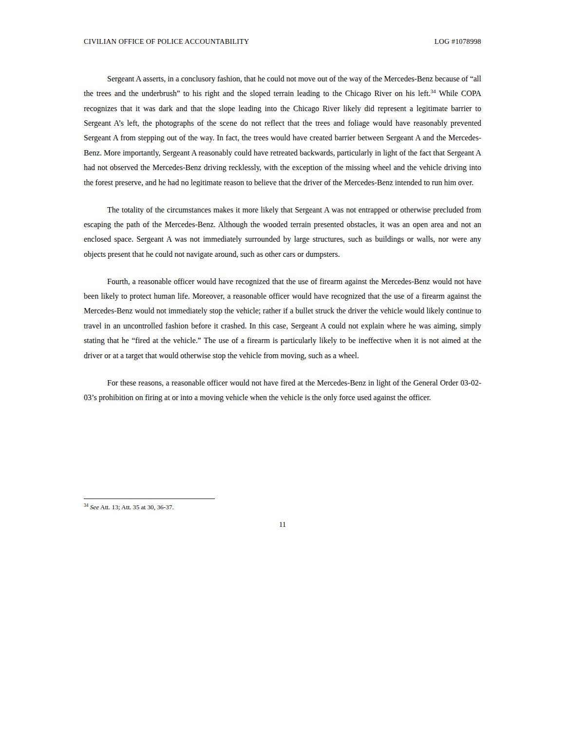Civilian Office of Police Accountability
Log #1078998
Sergeant A asserts, in a conclusory fashion, that he could not move out of the way of the Mercedes-Benz because of “all the trees and the underbrush” to his right and the sloped terrain leading to the Chicago River on his left.34 While COPA recognizes that it was dark and that the slope leading into the Chicago River likely did represent a legitimate barrier to Sergeant A’s left, the photographs of the scene do not reflect that the trees and foliage would have reasonably prevented Sergeant A from stepping out of the way. In fact, the trees would have created barrier between Sergeant A and the Mercedes-Benz. More importantly, Sergeant A reasonably could have retreated backwards, particularly in light of the fact that Sergeant A had not observed the Mercedes-Benz driving recklessly, with the exception of the missing wheel and the vehicle driving into the forest preserve, and he had no legitimate reason to believe that the driver of the Mercedes-Benz intended to run him over.
The totality of the circumstances makes it more likely that Sergeant A was not entrapped or otherwise precluded from escaping the path of the Mercedes-Benz. Although the wooded terrain presented obstacles, it was an open area and not an enclosed space. Sergeant A was not immediately surrounded by large structures, such as buildings or walls, nor were any objects present that he could not navigate around, such as other cars or dumpsters.
Fourth, a reasonable officer would have recognized that the use of firearm against the Mercedes-Benz would not have been likely to protect human life. Moreover, a reasonable officer would have recognized that the use of a firearm against the Mercedes-Benz would not immediately stop the vehicle; rather if a bullet struck the driver the vehicle would likely continue to travel in an uncontrolled fashion before it crashed. In this case, Sergeant A could not explain where he was aiming, simply stating that he “fired at the vehicle.” The use of a firearm is particularly likely to be ineffective when it is not aimed at the driver or at a target that would otherwise stop the vehicle from moving, such as a wheel.
For these reasons, a reasonable officer would not have fired at the Mercedes-Benz in light of the General Order 03-02-03’s prohibition on firing at or into a moving vehicle when the vehicle is the only force used against the officer.
34 See Att. 13; Att. 35 at 30, 36-37.
11